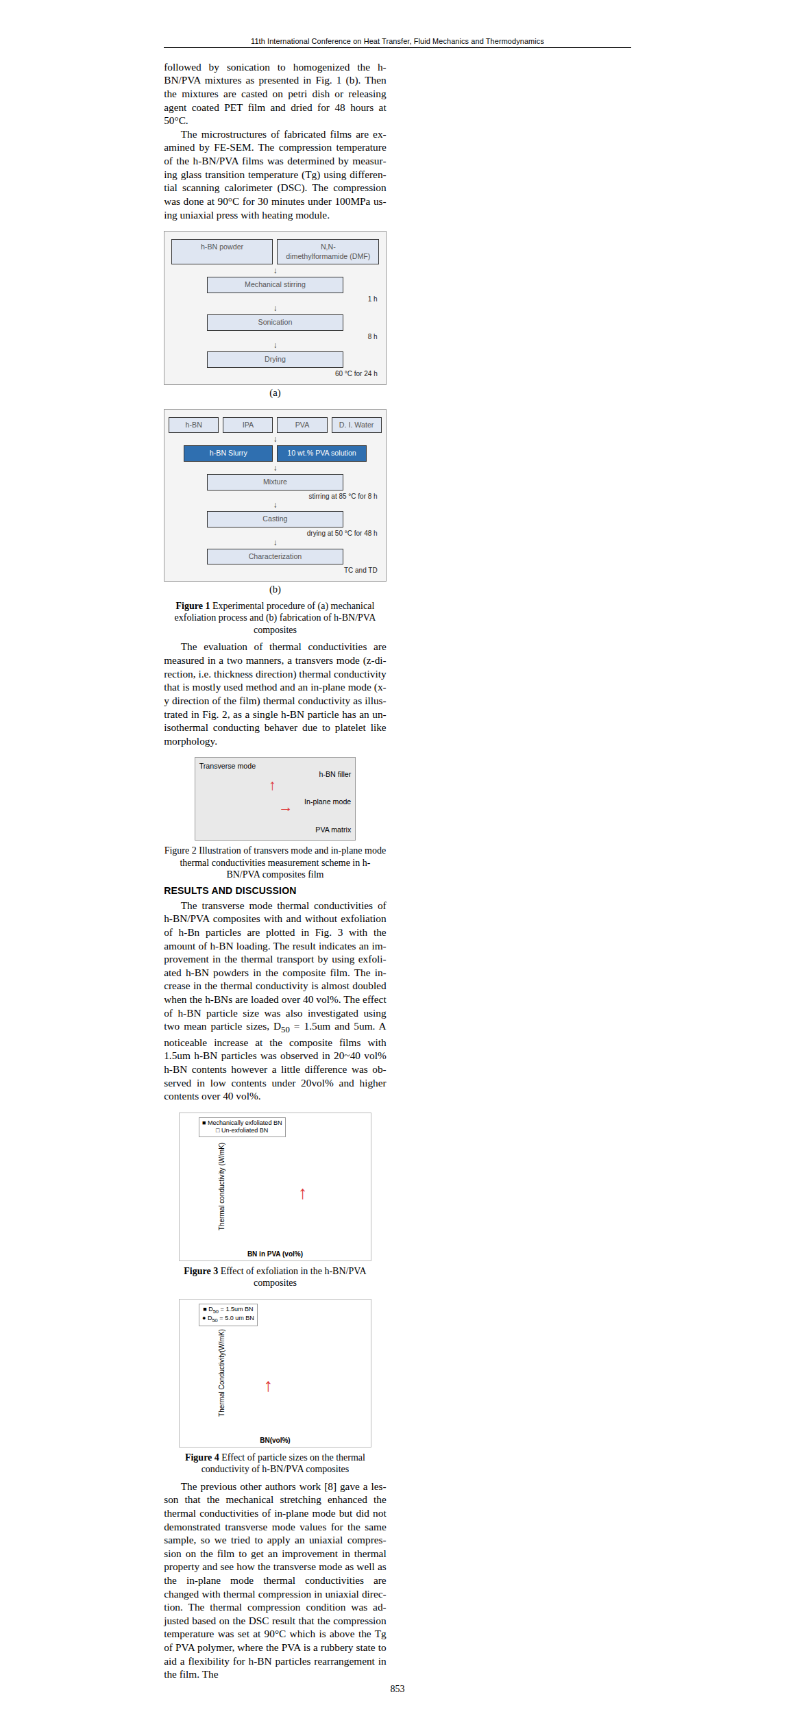11th International Conference on Heat Transfer, Fluid Mechanics and Thermodynamics
followed by sonication to homogenized the h-BN/PVA mixtures as presented in Fig. 1 (b). Then the mixtures are casted on petri dish or releasing agent coated PET film and dried for 48 hours at 50°C.
The microstructures of fabricated films are examined by FE-SEM. The compression temperature of the h-BN/PVA films was determined by measuring glass transition temperature (Tg) using differential scanning calorimeter (DSC). The compression was done at 90°C for 30 minutes under 100MPa using uniaxial press with heating module.
h-BN powder
N,N-dimethylformamide (DMF)
↓
Mechanical stirring
1 h
↓
Sonication
8 h
↓
Drying
60 °C for 24 h
(a)
h-BN
IPA
PVA
D. I. Water
↓
h-BN Slurry
10 wt.% PVA solution
↓
Mixture
stirring at 85 °C for 8 h
↓
Casting
drying at 50 °C for 48 h
↓
Characterization
TC and TD
(b)
Figure 1 Experimental procedure of (a) mechanical exfoliation process and (b) fabrication of h-BN/PVA composites
The evaluation of thermal conductivities are measured in a two manners, a transvers mode (z-direction, i.e. thickness direction) thermal conductivity that is mostly used method and an in-plane mode (x-y direction of the film) thermal conductivity as illustrated in Fig. 2, as a single h-BN particle has an un-isothermal conducting behaver due to platelet like morphology.
Transverse mode
h-BN filler
In-plane mode
PVA matrix
↑
→
Figure 2 Illustration of transvers mode and in-plane mode thermal conductivities measurement scheme in h-BN/PVA composites film
RESULTS AND DISCUSSION
The transverse mode thermal conductivities of h-BN/PVA composites with and without exfoliation of h-Bn particles are plotted in Fig. 3 with the amount of h-BN loading. The result indicates an improvement in the thermal transport by using exfoliated h-BN powders in the composite film. The increase in the thermal conductivity is almost doubled when the h-BNs are loaded over 40 vol%. The effect of h-BN particle size was also investigated using two mean particle sizes, D50 = 1.5um and 5um. A noticeable increase at the composite films with 1.5um h-BN particles was observed in 20~40 vol% h-BN contents however a little difference was observed in low contents under 20vol% and higher contents over 40 vol%.
■ Mechanically exfoliated BN
□ Un-exfoliated BN
Thermal conductivity (W/mK)
BN in PVA (vol%)
↑
Figure 3 Effect of exfoliation in the h-BN/PVA composites
■ D50 = 1.5um BN
● D50 = 5.0 um BN
Thermal Conductivity(W/mK)
BN(vol%)
↑
Figure 4 Effect of particle sizes on the thermal conductivity of h-BN/PVA composites
The previous other authors work [8] gave a lesson that the mechanical stretching enhanced the thermal conductivities of in-plane mode but did not demonstrated transverse mode values for the same sample, so we tried to apply an uniaxial compression on the film to get an improvement in thermal property and see how the transverse mode as well as the in-plane mode thermal conductivities are changed with thermal compression in uniaxial direction. The thermal compression condition was adjusted based on the DSC result that the compression temperature was set at 90°C which is above the Tg of PVA polymer, where the PVA is a rubbery state to aid a flexibility for h-BN particles rearrangement in the film. The
853